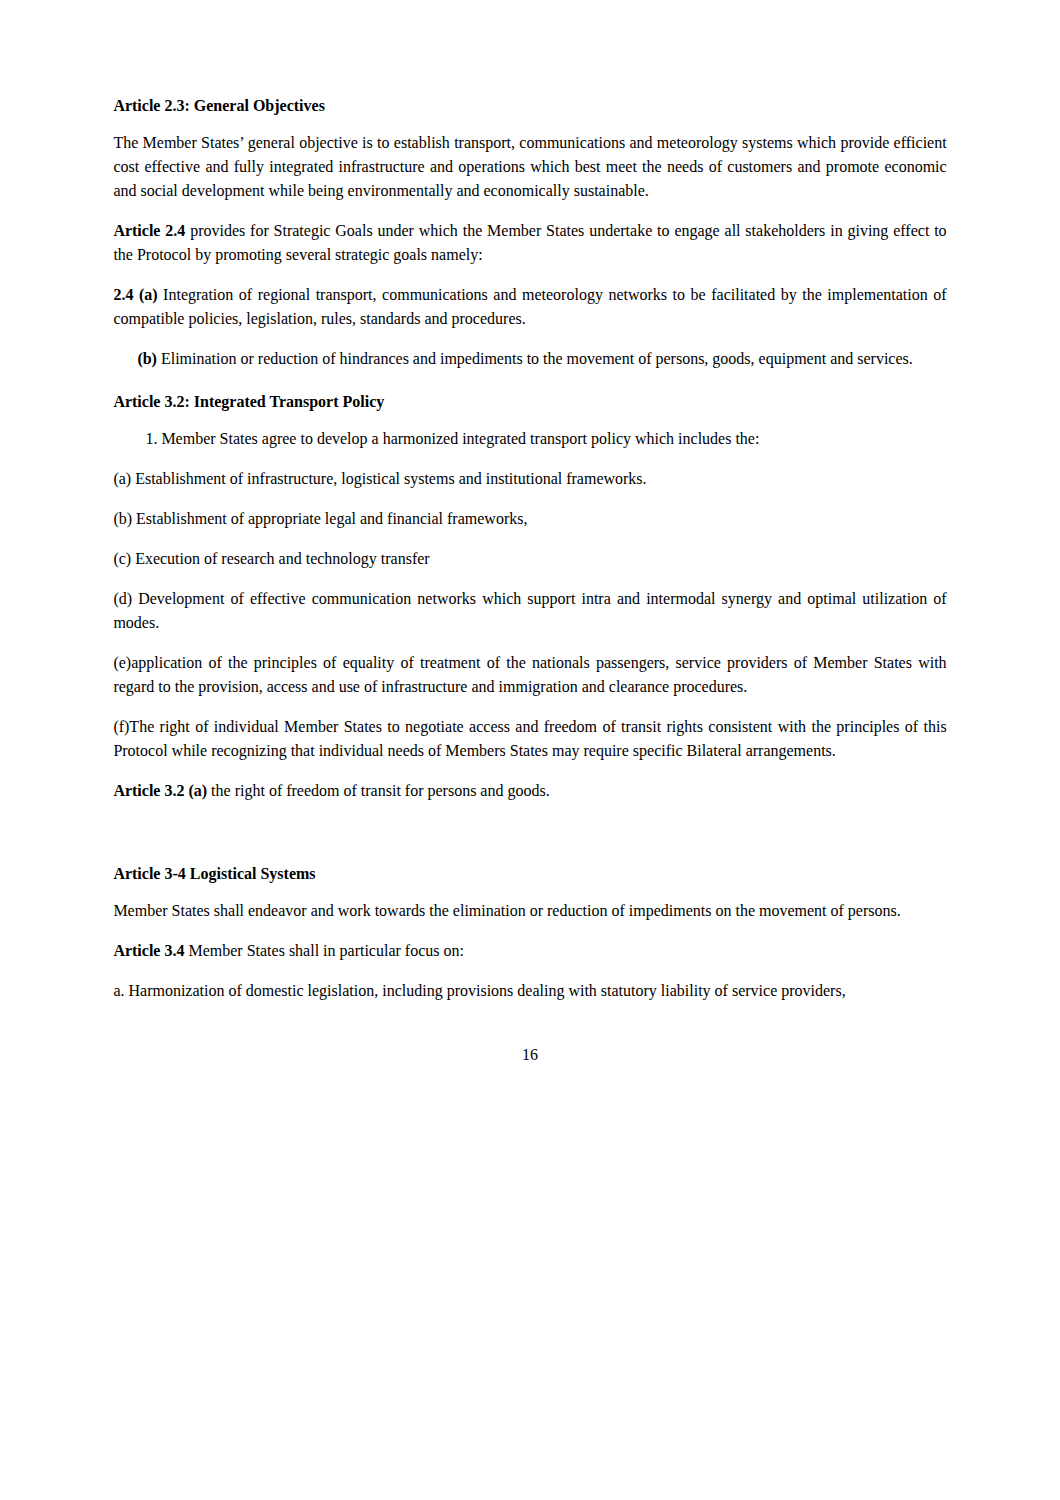Article 2.3: General Objectives
The Member States’ general objective is to establish transport, communications and meteorology systems which provide efficient cost effective and fully integrated infrastructure and operations which best meet the needs of customers and promote economic and social development while being environmentally and economically sustainable.
Article 2.4 provides for Strategic Goals under which the Member States undertake to engage all stakeholders in giving effect to the Protocol by promoting several strategic goals namely:
2.4 (a) Integration of regional transport, communications and meteorology networks to be facilitated by the implementation of compatible policies, legislation, rules, standards and procedures.
(b) Elimination or reduction of hindrances and impediments to the movement of persons, goods, equipment and services.
Article 3.2: Integrated Transport Policy
1. Member States agree to develop a harmonized integrated transport policy which includes the:
(a) Establishment of infrastructure, logistical systems and institutional frameworks.
(b) Establishment of appropriate legal and financial frameworks,
(c) Execution of research and technology transfer
(d) Development of effective communication networks which support intra and intermodal synergy and optimal utilization of modes.
(e)application of the principles of equality of treatment of the nationals passengers, service providers of Member States with regard to the provision, access and use of infrastructure and immigration and clearance procedures.
(f)The right of individual Member States to negotiate access and freedom of transit rights consistent with the principles of this Protocol while recognizing that individual needs of Members States may require specific Bilateral arrangements.
Article 3.2 (a) the right of freedom of transit for persons and goods.
Article 3-4 Logistical Systems
Member States shall endeavor and work towards the elimination or reduction of impediments on the movement of persons.
Article 3.4 Member States shall in particular focus on:
a. Harmonization of domestic legislation, including provisions dealing with statutory liability of service providers,
16